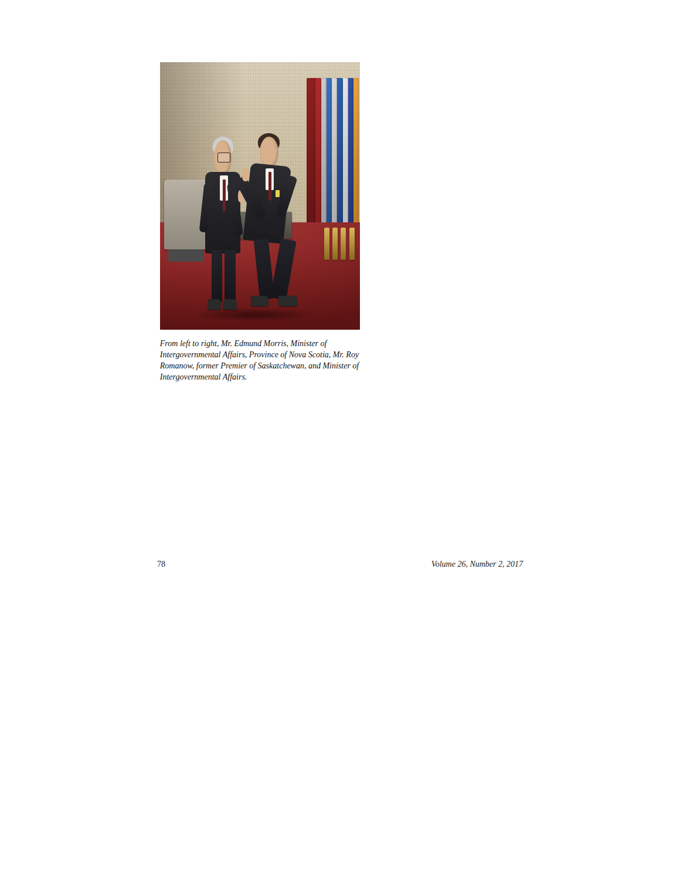From left to right, Mr. Edmund Morris, Minister of Intergovernmental Affairs, Province of Nova Scotia, Mr. Roy Romanow, former Premier of Saskatchewan, and Minister of Intergovernmental Affairs.
78 Volume 26, Number 2, 2017